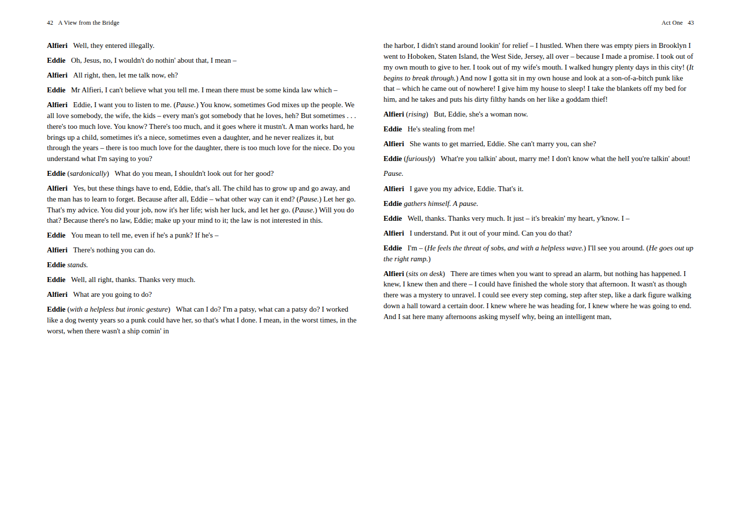42 A View from the Bridge
Alfieri Well, they entered illegally.
Eddie Oh, Jesus, no, I wouldn't do nothin' about that, I mean –
Alfieri All right, then, let me talk now, eh?
Eddie Mr Alfieri, I can't believe what you tell me. I mean there must be some kinda law which –
Alfieri Eddie, I want you to listen to me. (Pause.) You know, sometimes God mixes up the people. We all love somebody, the wife, the kids – every man's got somebody that he loves, heh? But sometimes . . . there's too much love. You know? There's too much, and it goes where it mustn't. A man works hard, he brings up a child, sometimes it's a niece, sometimes even a daughter, and he never realizes it, but through the years – there is too much love for the daughter, there is too much love for the niece. Do you understand what I'm saying to you?
Eddie (sardonically) What do you mean, I shouldn't look out for her good?
Alfieri Yes, but these things have to end, Eddie, that's all. The child has to grow up and go away, and the man has to learn to forget. Because after all, Eddie – what other way can it end? (Pause.) Let her go. That's my advice. You did your job, now it's her life; wish her luck, and let her go. (Pause.) Will you do that? Because there's no law, Eddie; make up your mind to it; the law is not interested in this.
Eddie You mean to tell me, even if he's a punk? If he's –
Alfieri There's nothing you can do.
Eddie stands.
Eddie Well, all right, thanks. Thanks very much.
Alfieri What are you going to do?
Eddie (with a helpless but ironic gesture) What can I do? I'm a patsy, what can a patsy do? I worked like a dog twenty years so a punk could have her, so that's what I done. I mean, in the worst times, in the worst, when there wasn't a ship comin' in
Act One 43
the harbor, I didn't stand around lookin' for relief – I hustled. When there was empty piers in Brooklyn I went to Hoboken, Staten Island, the West Side, Jersey, all over – because I made a promise. I took out of my own mouth to give to her. I took out of my wife's mouth. I walked hungry plenty days in this city! (It begins to break through.) And now I gotta sit in my own house and look at a son-of-a-bitch punk like that – which he came out of nowhere! I give him my house to sleep! I take the blankets off my bed for him, and he takes and puts his dirty filthy hands on her like a goddam thief!
Alfieri (rising) But, Eddie, she's a woman now.
Eddie He's stealing from me!
Alfieri She wants to get married, Eddie. She can't marry you, can she?
Eddie (furiously) What're you talkin' about, marry me! I don't know what the helI you're talkin' about!
Pause.
Alfieri I gave you my advice, Eddie. That's it.
Eddie gathers himself. A pause.
Eddie Well, thanks. Thanks very much. It just – it's breakin' my heart, y'know. I –
Alfieri I understand. Put it out of your mind. Can you do that?
Eddie I'm – (He feels the threat of sobs, and with a helpless wave.) I'll see you around. (He goes out up the right ramp.)
Alfieri (sits on desk) There are times when you want to spread an alarm, but nothing has happened. I knew, I knew then and there – I could have finished the whole story that afternoon. It wasn't as though there was a mystery to unravel. I could see every step coming, step after step, like a dark figure walking down a hall toward a certain door. I knew where he was heading for, I knew where he was going to end. And I sat here many afternoons asking myself why, being an intelligent man,